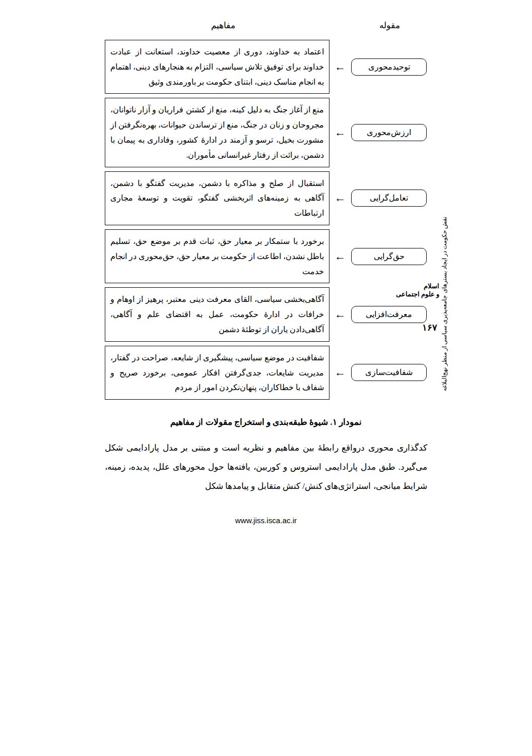مقوله
مفاهیم
| توحیدمحوری | ← | اعتماد به خداوند، دوری از معصیت خداوند، استعانت از عبادت خداوند برای توفیق تلاش سیاسی، التزام به هنجارهای دینی، اهتمام به انجام مناسک دینی، ابتنای حکومت بر باورمندی وثیق |
| ارزش‌محوری | ← | منع از آغاز جنگ به دلیل کینه، منع از کشتن فراریان و آزار ناتوانان، مجروحان و زنان در جنگ، منع از ترساندن حیوانات، بهره‌نگرفتن از مشورت بخیل، ترسو و آزمند در ادارۀ کشور، وفاداری به پیمان با دشمن، برائت از رفتار غیرانسانی مأموران. |
| تعامل‌گرایی | ← | استقبال از صلح و مذاکره با دشمن، مدیریت گفتگو با دشمن، آگاهی به زمینه‌های اثربخشی گفتگو، تقویت و توسعۀ مجاری ارتباطات |
| حق‌گرایی | ← | برخورد با ستمکار بر معیار حق، ثبات قدم بر موضع حق، تسلیم باطل نشدن، اطاعت از حکومت بر معیار حق، حق‌محوری در انجام خدمت |
| معرفت‌افزایی | ← | آگاهی‌بخشی سیاسی، القای معرفت دینی معتبر، پرهیز از اوهام و خرافات در ادارۀ حکومت، عمل به اقتضای علم و آگاهی، آگاهی‌دادن یاران از توطئۀ دشمن |
| شفافیت‌سازی | ← | شفافیت در موضع سیاسی، پیشگیری از شایعه، صراحت در گفتار، مدیریت شایعات، جدی‌گرفتن افکار عمومی، برخورد صریح و شفاف با خطاکاران، پنهان‌نکردن امور از مردم |
نمودار ۱. شیوۀ طبقه‌بندی و استخراج مقولات از مفاهیم
کدگذاری محوری درواقع رابطۀ بین مفاهیم و نظریه است و مبتنی بر مدل پارادایمی شکل می‌گیرد. طبق مدل پارادایمی استروس و کوربین، یافته‌ها حول محورهای علل، پدیده، زمینه، شرایط میانجی، استراتژی‌های کنش/ کنش متقابل و پیامدها شکل
نقش حکومت در ایجاد بسترهای جامعه‌پذیری سیاسی از منظر نهج‌البلاغه
اسلام
و علوم اجتماعی
۱۶۷
www.jiss.isca.ac.ir